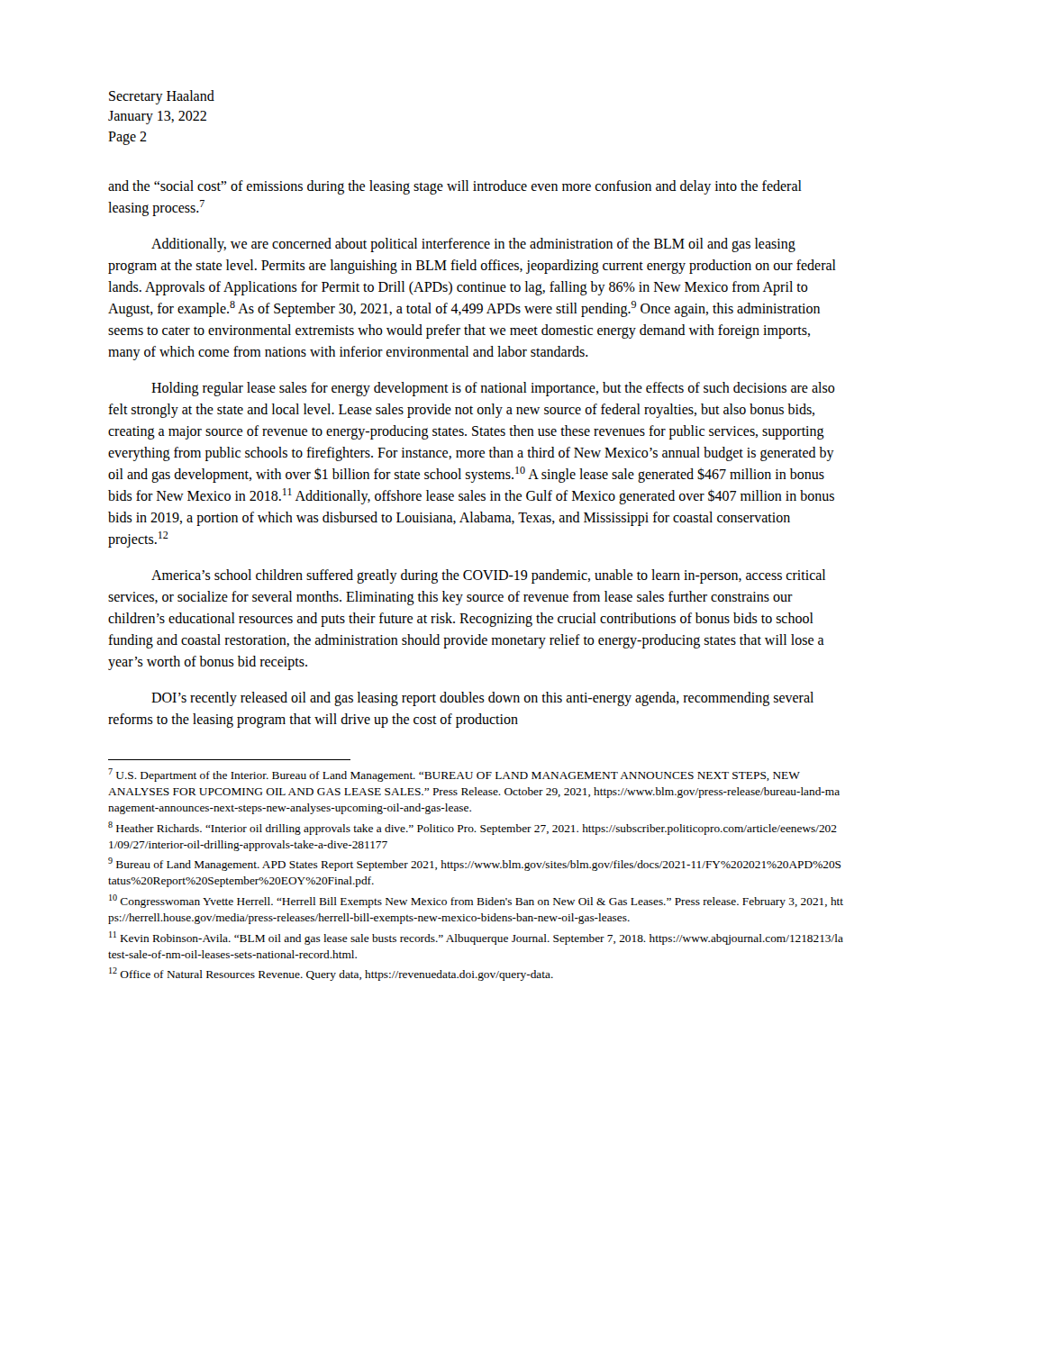Secretary Haaland
January 13, 2022
Page 2
and the “social cost” of emissions during the leasing stage will introduce even more confusion and delay into the federal leasing process.7
Additionally, we are concerned about political interference in the administration of the BLM oil and gas leasing program at the state level. Permits are languishing in BLM field offices, jeopardizing current energy production on our federal lands. Approvals of Applications for Permit to Drill (APDs) continue to lag, falling by 86% in New Mexico from April to August, for example.8 As of September 30, 2021, a total of 4,499 APDs were still pending.9 Once again, this administration seems to cater to environmental extremists who would prefer that we meet domestic energy demand with foreign imports, many of which come from nations with inferior environmental and labor standards.
Holding regular lease sales for energy development is of national importance, but the effects of such decisions are also felt strongly at the state and local level. Lease sales provide not only a new source of federal royalties, but also bonus bids, creating a major source of revenue to energy-producing states. States then use these revenues for public services, supporting everything from public schools to firefighters. For instance, more than a third of New Mexico’s annual budget is generated by oil and gas development, with over $1 billion for state school systems.10 A single lease sale generated $467 million in bonus bids for New Mexico in 2018.11 Additionally, offshore lease sales in the Gulf of Mexico generated over $407 million in bonus bids in 2019, a portion of which was disbursed to Louisiana, Alabama, Texas, and Mississippi for coastal conservation projects.12
America’s school children suffered greatly during the COVID-19 pandemic, unable to learn in-person, access critical services, or socialize for several months. Eliminating this key source of revenue from lease sales further constrains our children’s educational resources and puts their future at risk. Recognizing the crucial contributions of bonus bids to school funding and coastal restoration, the administration should provide monetary relief to energy-producing states that will lose a year’s worth of bonus bid receipts.
DOI’s recently released oil and gas leasing report doubles down on this anti-energy agenda, recommending several reforms to the leasing program that will drive up the cost of production
7 U.S. Department of the Interior. Bureau of Land Management. “BUREAU OF LAND MANAGEMENT ANNOUNCES NEXT STEPS, NEW ANALYSES FOR UPCOMING OIL AND GAS LEASE SALES.” Press Release. October 29, 2021, https://www.blm.gov/press-release/bureau-land-management-announces-next-steps-new-analyses-upcoming-oil-and-gas-lease.
8 Heather Richards. “Interior oil drilling approvals take a dive.” Politico Pro. September 27, 2021. https://subscriber.politicopro.com/article/eenews/2021/09/27/interior-oil-drilling-approvals-take-a-dive-281177
9 Bureau of Land Management. APD States Report September 2021, https://www.blm.gov/sites/blm.gov/files/docs/2021-11/FY%202021%20APD%20Status%20Report%20September%20EOY%20Final.pdf.
10 Congresswoman Yvette Herrell. “Herrell Bill Exempts New Mexico from Biden's Ban on New Oil & Gas Leases.” Press release. February 3, 2021, https://herrell.house.gov/media/press-releases/herrell-bill-exempts-new-mexico-bidens-ban-new-oil-gas-leases.
11 Kevin Robinson-Avila. “BLM oil and gas lease sale busts records.” Albuquerque Journal. September 7, 2018. https://www.abqjournal.com/1218213/latest-sale-of-nm-oil-leases-sets-national-record.html.
12 Office of Natural Resources Revenue. Query data, https://revenuedata.doi.gov/query-data.